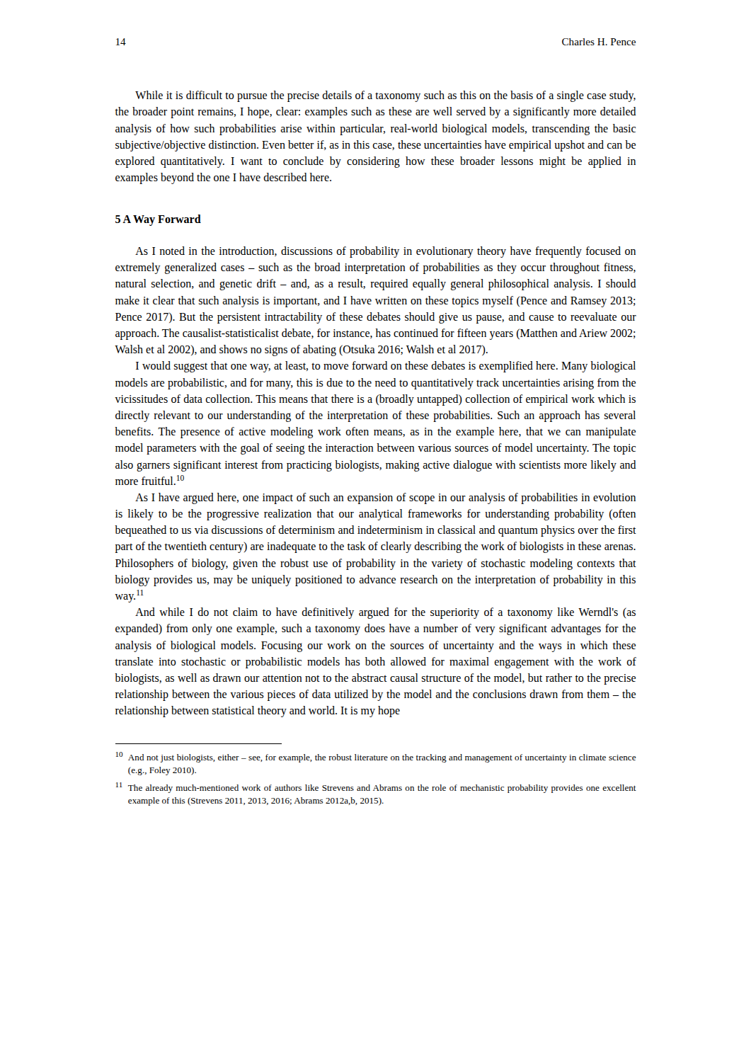14 Charles H. Pence
While it is difficult to pursue the precise details of a taxonomy such as this on the basis of a single case study, the broader point remains, I hope, clear: examples such as these are well served by a significantly more detailed analysis of how such probabilities arise within particular, real-world biological models, transcending the basic subjective/objective distinction. Even better if, as in this case, these uncertainties have empirical upshot and can be explored quantitatively. I want to conclude by considering how these broader lessons might be applied in examples beyond the one I have described here.
5 A Way Forward
As I noted in the introduction, discussions of probability in evolutionary theory have frequently focused on extremely generalized cases – such as the broad interpretation of probabilities as they occur throughout fitness, natural selection, and genetic drift – and, as a result, required equally general philosophical analysis. I should make it clear that such analysis is important, and I have written on these topics myself (Pence and Ramsey 2013; Pence 2017). But the persistent intractability of these debates should give us pause, and cause to reevaluate our approach. The causalist-statisticalist debate, for instance, has continued for fifteen years (Matthen and Ariew 2002; Walsh et al 2002), and shows no signs of abating (Otsuka 2016; Walsh et al 2017).
I would suggest that one way, at least, to move forward on these debates is exemplified here. Many biological models are probabilistic, and for many, this is due to the need to quantitatively track uncertainties arising from the vicissitudes of data collection. This means that there is a (broadly untapped) collection of empirical work which is directly relevant to our understanding of the interpretation of these probabilities. Such an approach has several benefits. The presence of active modeling work often means, as in the example here, that we can manipulate model parameters with the goal of seeing the interaction between various sources of model uncertainty. The topic also garners significant interest from practicing biologists, making active dialogue with scientists more likely and more fruitful.10
As I have argued here, one impact of such an expansion of scope in our analysis of probabilities in evolution is likely to be the progressive realization that our analytical frameworks for understanding probability (often bequeathed to us via discussions of determinism and indeterminism in classical and quantum physics over the first part of the twentieth century) are inadequate to the task of clearly describing the work of biologists in these arenas. Philosophers of biology, given the robust use of probability in the variety of stochastic modeling contexts that biology provides us, may be uniquely positioned to advance research on the interpretation of probability in this way.11
And while I do not claim to have definitively argued for the superiority of a taxonomy like Werndl's (as expanded) from only one example, such a taxonomy does have a number of very significant advantages for the analysis of biological models. Focusing our work on the sources of uncertainty and the ways in which these translate into stochastic or probabilistic models has both allowed for maximal engagement with the work of biologists, as well as drawn our attention not to the abstract causal structure of the model, but rather to the precise relationship between the various pieces of data utilized by the model and the conclusions drawn from them – the relationship between statistical theory and world. It is my hope
10 And not just biologists, either – see, for example, the robust literature on the tracking and management of uncertainty in climate science (e.g., Foley 2010).
11 The already much-mentioned work of authors like Strevens and Abrams on the role of mechanistic probability provides one excellent example of this (Strevens 2011, 2013, 2016; Abrams 2012a,b, 2015).